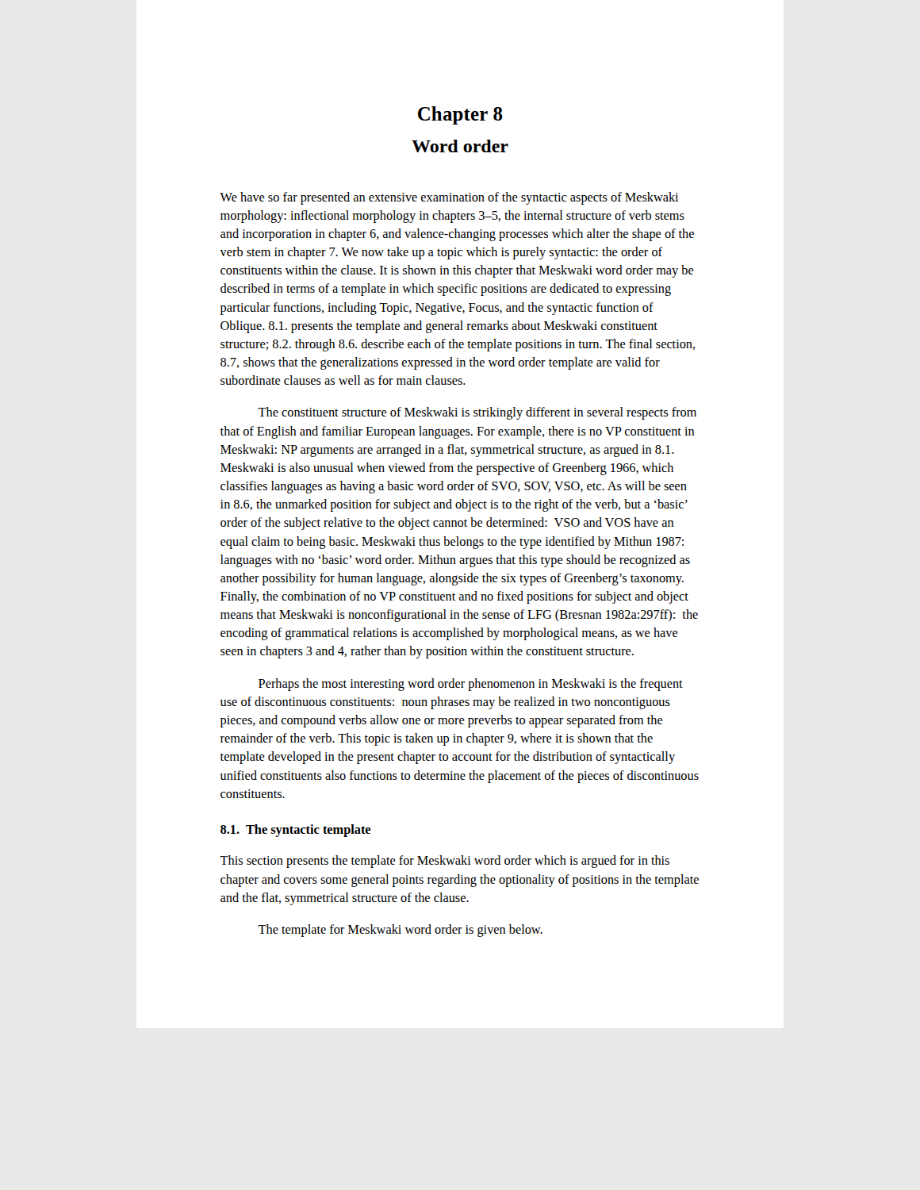Chapter 8
Word order
We have so far presented an extensive examination of the syntactic aspects of Meskwaki morphology: inflectional morphology in chapters 3–5, the internal structure of verb stems and incorporation in chapter 6, and valence-changing processes which alter the shape of the verb stem in chapter 7. We now take up a topic which is purely syntactic: the order of constituents within the clause. It is shown in this chapter that Meskwaki word order may be described in terms of a template in which specific positions are dedicated to expressing particular functions, including Topic, Negative, Focus, and the syntactic function of Oblique. 8.1. presents the template and general remarks about Meskwaki constituent structure; 8.2. through 8.6. describe each of the template positions in turn. The final section, 8.7, shows that the generalizations expressed in the word order template are valid for subordinate clauses as well as for main clauses.
The constituent structure of Meskwaki is strikingly different in several respects from that of English and familiar European languages. For example, there is no VP constituent in Meskwaki: NP arguments are arranged in a flat, symmetrical structure, as argued in 8.1. Meskwaki is also unusual when viewed from the perspective of Greenberg 1966, which classifies languages as having a basic word order of SVO, SOV, VSO, etc. As will be seen in 8.6, the unmarked position for subject and object is to the right of the verb, but a ‘basic’ order of the subject relative to the object cannot be determined: VSO and VOS have an equal claim to being basic. Meskwaki thus belongs to the type identified by Mithun 1987: languages with no ‘basic’ word order. Mithun argues that this type should be recognized as another possibility for human language, alongside the six types of Greenberg’s taxonomy. Finally, the combination of no VP constituent and no fixed positions for subject and object means that Meskwaki is nonconfigurational in the sense of LFG (Bresnan 1982a:297ff): the encoding of grammatical relations is accomplished by morphological means, as we have seen in chapters 3 and 4, rather than by position within the constituent structure.
Perhaps the most interesting word order phenomenon in Meskwaki is the frequent use of discontinuous constituents: noun phrases may be realized in two noncontiguous pieces, and compound verbs allow one or more preverbs to appear separated from the remainder of the verb. This topic is taken up in chapter 9, where it is shown that the template developed in the present chapter to account for the distribution of syntactically unified constituents also functions to determine the placement of the pieces of discontinuous constituents.
8.1. The syntactic template
This section presents the template for Meskwaki word order which is argued for in this chapter and covers some general points regarding the optionality of positions in the template and the flat, symmetrical structure of the clause.
The template for Meskwaki word order is given below.